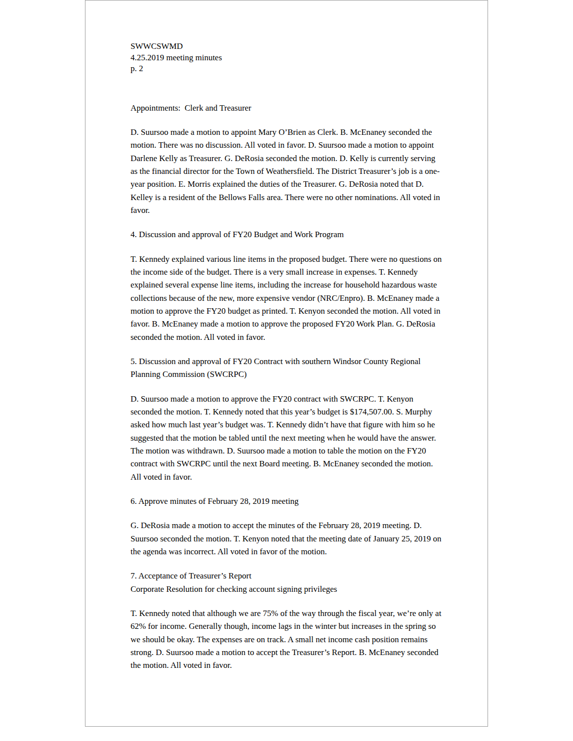SWWCSWMD
4.25.2019 meeting minutes
p. 2
Appointments: Clerk and Treasurer
D. Suursoo made a motion to appoint Mary O’Brien as Clerk. B. McEnaney seconded the motion. There was no discussion. All voted in favor. D. Suursoo made a motion to appoint Darlene Kelly as Treasurer. G. DeRosia seconded the motion. D. Kelly is currently serving as the financial director for the Town of Weathersfield. The District Treasurer’s job is a one-year position. E. Morris explained the duties of the Treasurer. G. DeRosia noted that D. Kelley is a resident of the Bellows Falls area. There were no other nominations. All voted in favor.
4. Discussion and approval of FY20 Budget and Work Program
T. Kennedy explained various line items in the proposed budget. There were no questions on the income side of the budget. There is a very small increase in expenses. T. Kennedy explained several expense line items, including the increase for household hazardous waste collections because of the new, more expensive vendor (NRC/Enpro). B. McEnaney made a motion to approve the FY20 budget as printed. T. Kenyon seconded the motion. All voted in favor. B. McEnaney made a motion to approve the proposed FY20 Work Plan. G. DeRosia seconded the motion. All voted in favor.
5. Discussion and approval of FY20 Contract with southern Windsor County Regional Planning Commission (SWCRPC)
D. Suursoo made a motion to approve the FY20 contract with SWCRPC. T. Kenyon seconded the motion. T. Kennedy noted that this year’s budget is $174,507.00. S. Murphy asked how much last year’s budget was. T. Kennedy didn’t have that figure with him so he suggested that the motion be tabled until the next meeting when he would have the answer. The motion was withdrawn. D. Suursoo made a motion to table the motion on the FY20 contract with SWCRPC until the next Board meeting. B. McEnaney seconded the motion. All voted in favor.
6. Approve minutes of February 28, 2019 meeting
G. DeRosia made a motion to accept the minutes of the February 28, 2019 meeting. D. Suursoo seconded the motion. T. Kenyon noted that the meeting date of January 25, 2019 on the agenda was incorrect. All voted in favor of the motion.
7. Acceptance of Treasurer’s Report
Corporate Resolution for checking account signing privileges
T. Kennedy noted that although we are 75% of the way through the fiscal year, we’re only at 62% for income. Generally though, income lags in the winter but increases in the spring so we should be okay. The expenses are on track. A small net income cash position remains strong. D. Suursoo made a motion to accept the Treasurer’s Report. B. McEnaney seconded the motion. All voted in favor.